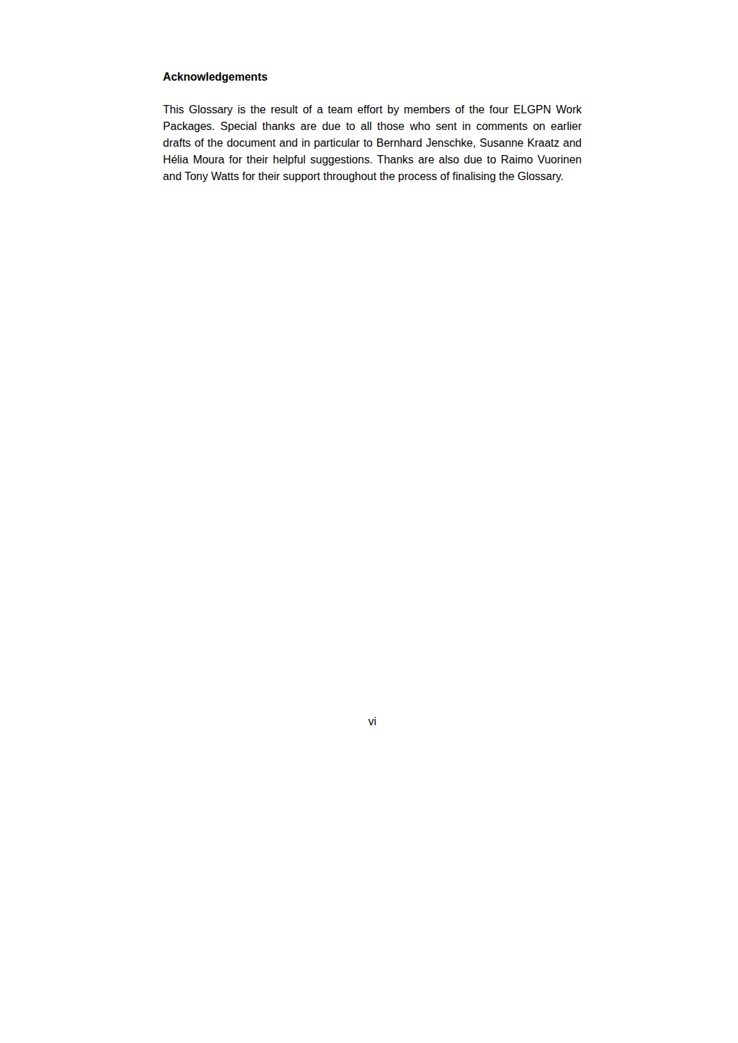Acknowledgements
This Glossary is the result of a team effort by members of the four ELGPN Work Packages. Special thanks are due to all those who sent in comments on earlier drafts of the document and in particular to Bernhard Jenschke, Susanne Kraatz and Hélia Moura for their helpful suggestions. Thanks are also due to Raimo Vuorinen and Tony Watts for their support throughout the process of finalising the Glossary.
vi